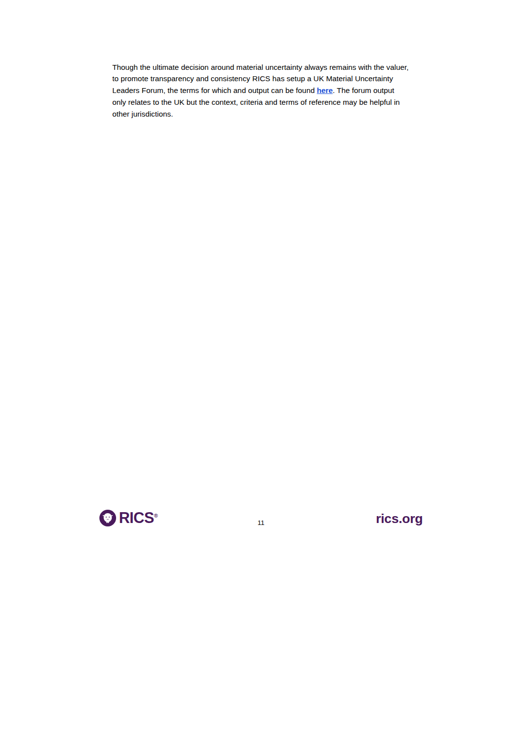Though the ultimate decision around material uncertainty always remains with the valuer, to promote transparency and consistency RICS has setup a UK Material Uncertainty Leaders Forum, the terms for which and output can be found here. The forum output only relates to the UK but the context, criteria and terms of reference may be helpful in other jurisdictions.
RICS®
11
rics.org